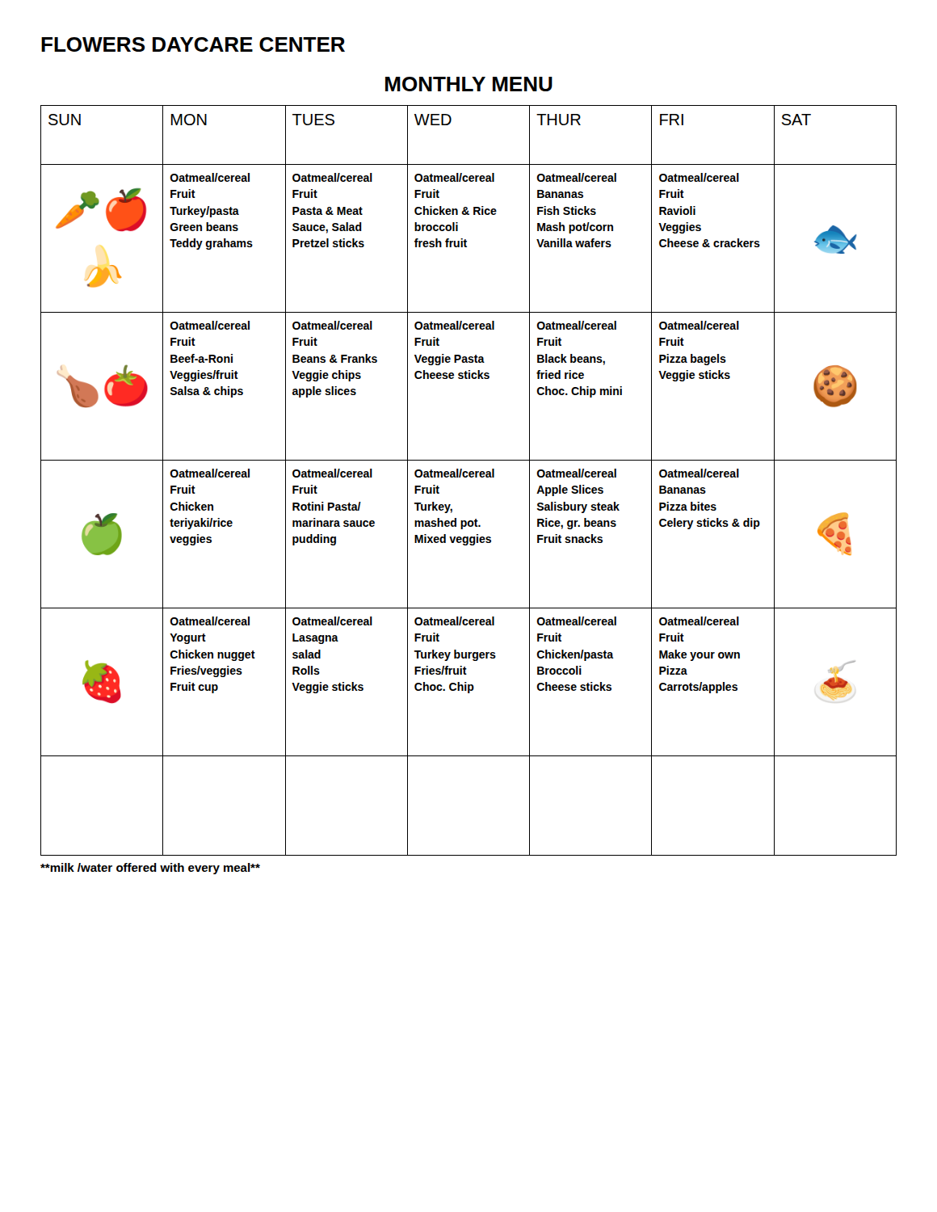FLOWERS DAYCARE CENTER
MONTHLY MENU
| SUN | MON | TUES | WED | THUR | FRI | SAT |
| --- | --- | --- | --- | --- | --- | --- |
| 🥕🍎🍌 | Oatmeal/cereal Fruit Turkey/pasta Green beans Teddy grahams | Oatmeal/cereal Fruit Pasta & Meat Sauce, Salad Pretzel sticks | Oatmeal/cereal Fruit Chicken & Rice broccoli fresh fruit | Oatmeal/cereal Bananas Fish Sticks Mash pot/corn Vanilla wafers | Oatmeal/cereal Fruit Ravioli Veggies Cheese & crackers | 🐟 |
| 🍗🍅 | Oatmeal/cereal Fruit Beef-a-Roni Veggies/fruit Salsa & chips | Oatmeal/cereal Fruit Beans & Franks Veggie chips apple slices | Oatmeal/cereal Fruit Veggie Pasta Cheese sticks | Oatmeal/cereal Fruit Black beans, fried rice Choc. Chip mini | Oatmeal/cereal Fruit Pizza bagels Veggie sticks | 🍪 |
| 🍏 | Oatmeal/cereal Fruit Chicken teriyaki/rice veggies | Oatmeal/cereal Fruit Rotini Pasta/ marinara sauce pudding | Oatmeal/cereal Fruit Turkey, mashed pot. Mixed veggies | Oatmeal/cereal Apple Slices Salisbury steak Rice, gr. beans Fruit snacks | Oatmeal/cereal Bananas Pizza bites Celery sticks & dip | 🍕 |
| 🍓 | Oatmeal/cereal Yogurt Chicken nugget Fries/veggies Fruit cup | Oatmeal/cereal Lasagna salad Rolls Veggie sticks | Oatmeal/cereal Fruit Turkey burgers Fries/fruit Choc. Chip | Oatmeal/cereal Fruit Chicken/pasta Broccoli Cheese sticks | Oatmeal/cereal Fruit Make your own Pizza Carrots/apples | 🍝 |
**milk /water offered with every meal**